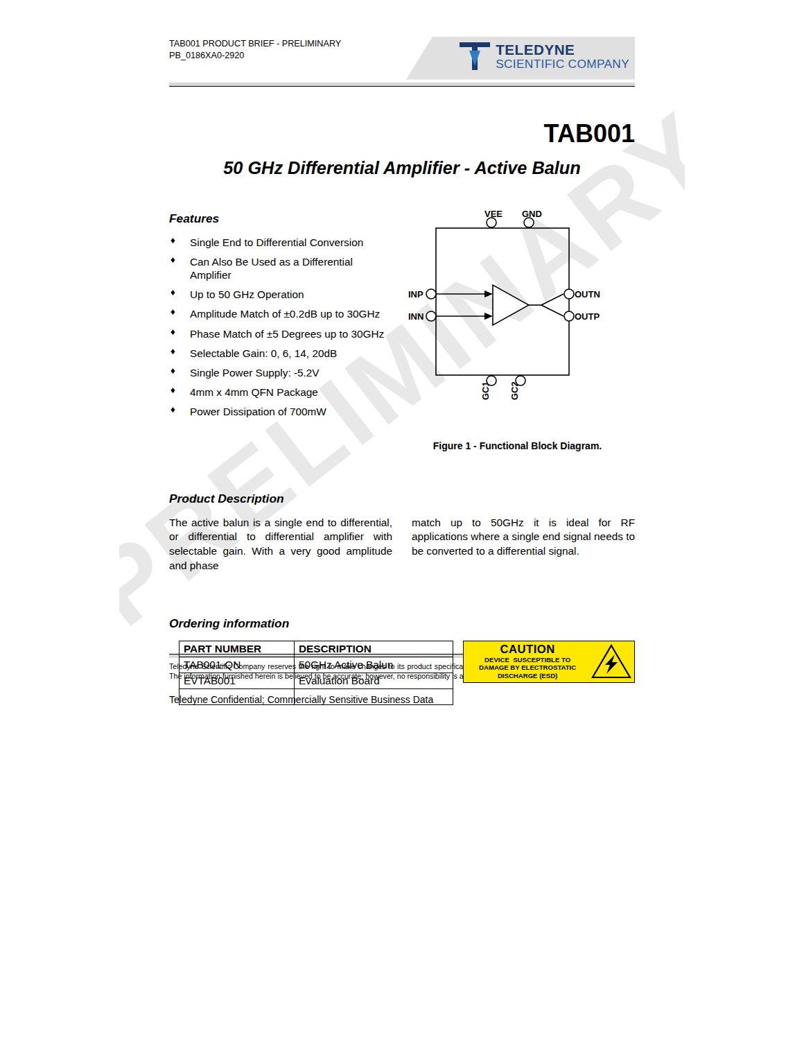PRELIMINARY
TAB001 PRODUCT BRIEF - PRELIMINARY
PB_0186XA0-2920
TELEDYNE
SCIENTIFIC COMPANY
TAB001
50 GHz Differential Amplifier - Active Balun
Features
Single End to Differential Conversion
Can Also Be Used as a Differential Amplifier
Up to 50 GHz Operation
Amplitude Match of ±0.2dB up to 30GHz
Phase Match of ±5 Degrees up to 30GHz
Selectable Gain: 0, 6, 14, 20dB
Single Power Supply: -5.2V
4mm x 4mm QFN Package
Power Dissipation of 700mW
VEE GND INP INN OUTN OUTP GC1 GC2
Figure 1 - Functional Block Diagram.
Product Description
The active balun is a single end to differential, or differential to differential amplifier with selectable gain. With a very good amplitude and phase
match up to 50GHz it is ideal for RF applications where a single end signal needs to be converted to a differential signal.
Ordering information
| PART NUMBER | DESCRIPTION |
| --- | --- |
| TAB001-QN | 50GHz Active Balun |
| EVTAB001 | Evaluation Board |
CAUTION
DEVICE SUSCEPTIBLE TO
DAMAGE BY ELECTROSTATIC
DISCHARGE (ESD)
Teledyne Scientific Company reserves the right to make changes to its product specifications at any time without notice. The information furnished herein is believed to be accurate; however, no responsibility is assumed for its use.
Page 1 of 3
Teledyne Confidential; Commercially Sensitive Business Data